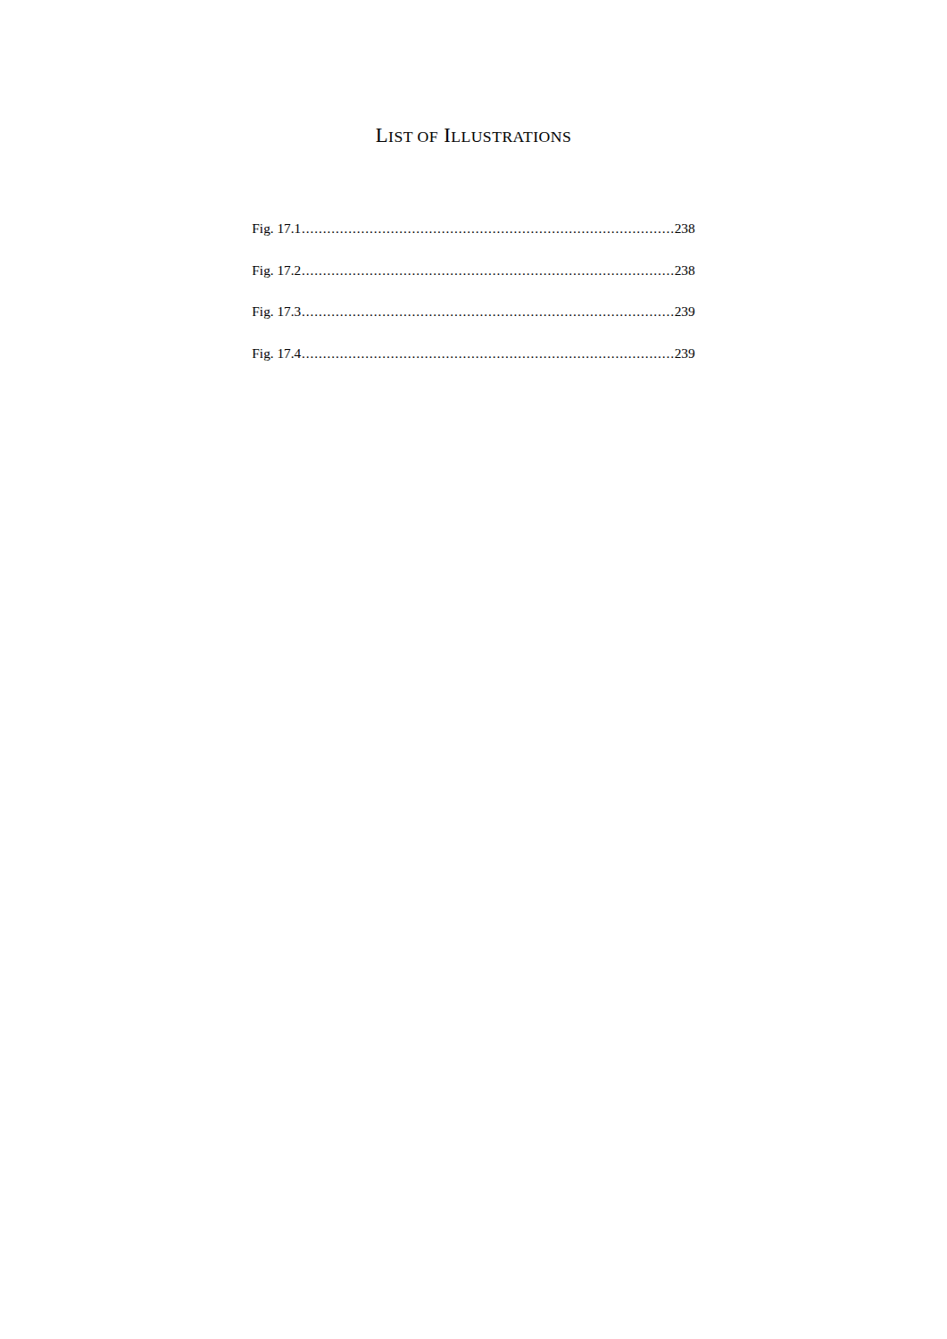LIST OF ILLUSTRATIONS
Fig. 17.1 238
Fig. 17.2 238
Fig. 17.3 239
Fig. 17.4 239